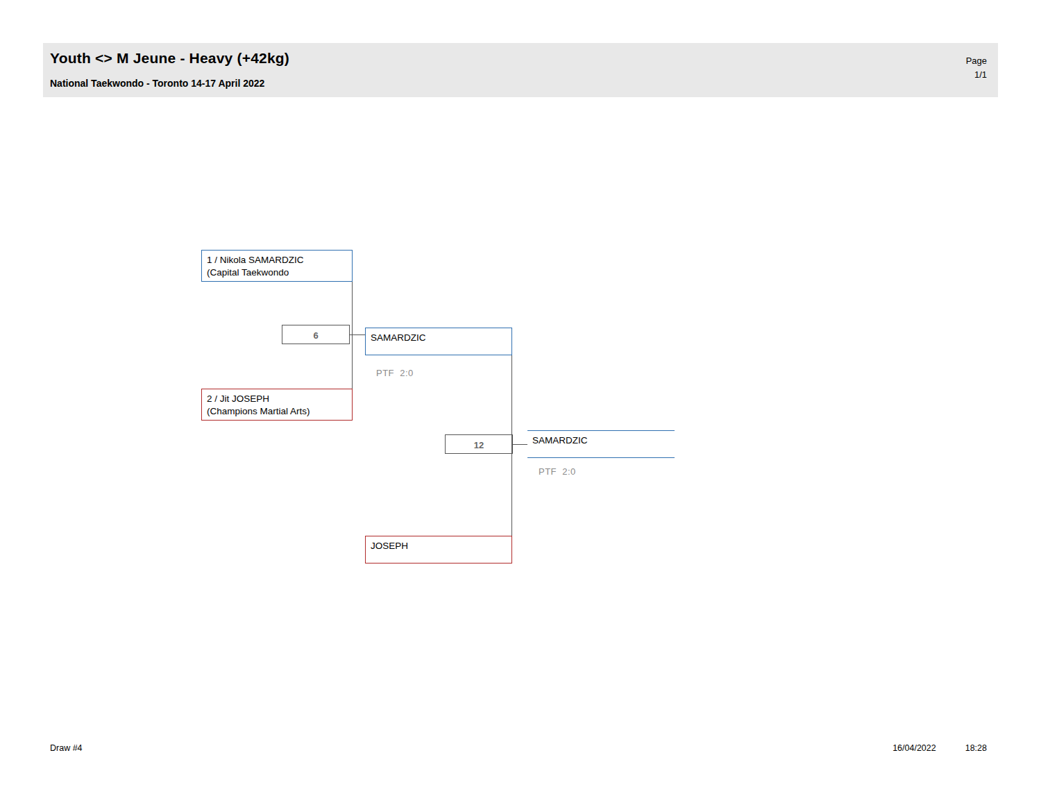Youth <> M Jeune - Heavy (+42kg)
National Taekwondo - Toronto 14-17 April 2022
Page
1/1
1 / Nikola SAMARDZIC
(Capital Taekwondo
2 / Jit JOSEPH
(Champions Martial Arts)
6
12
SAMARDZIC
JOSEPH
SAMARDZIC
PTF 2:0
PTF 2:0
Draw #4
16/04/202218:28